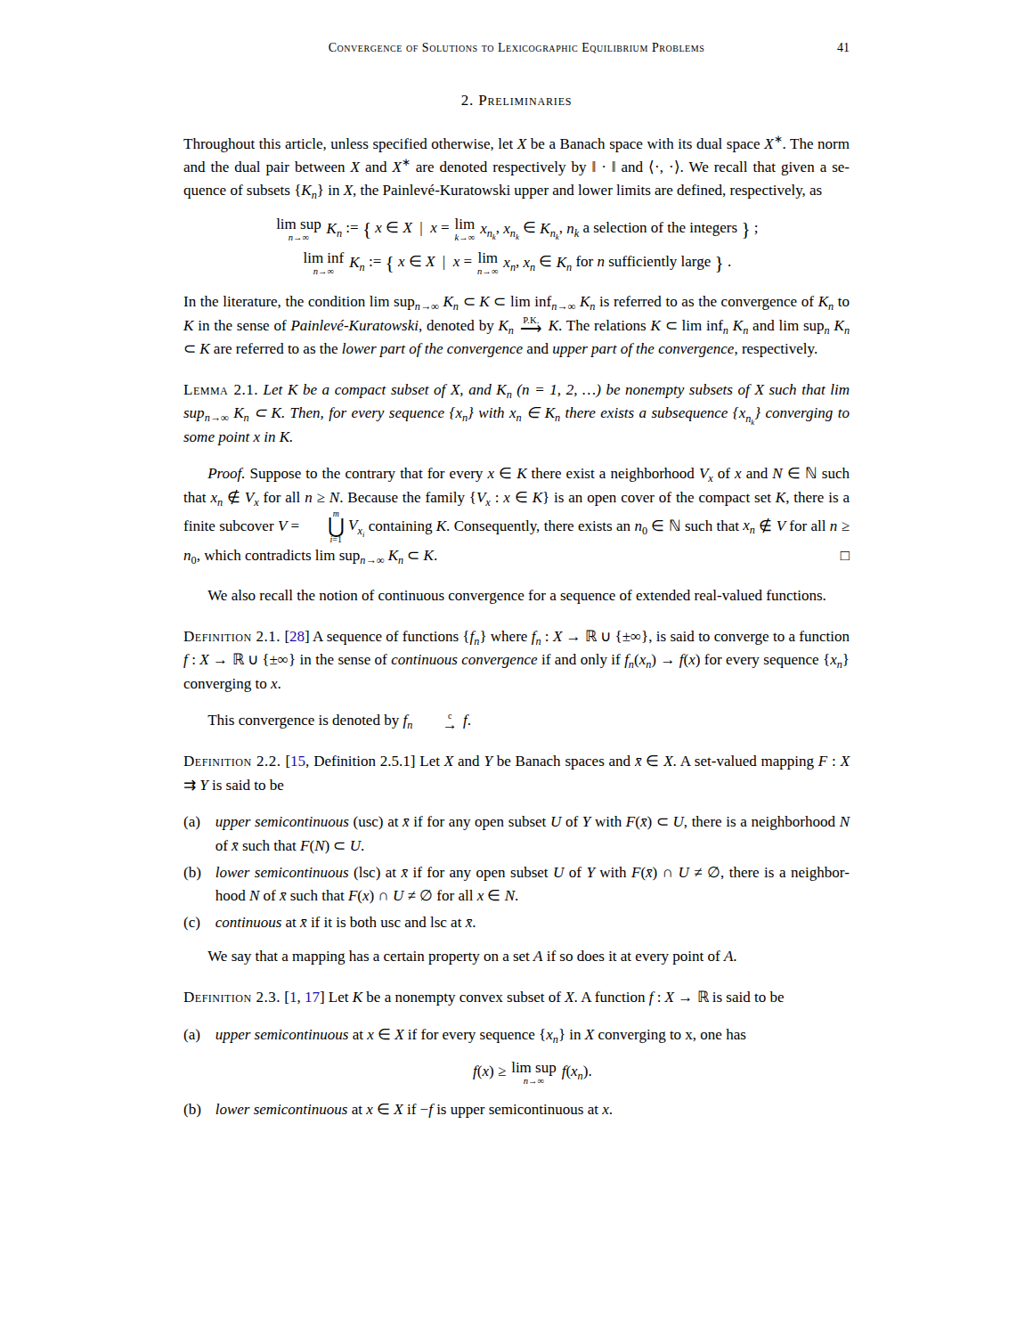Convergence of Solutions to Lexicographic Equilibrium Problems 41
2. Preliminaries
Throughout this article, unless specified otherwise, let X be a Banach space with its dual space X∗. The norm and the dual pair between X and X∗ are denoted respectively by ‖ · ‖ and ⟨·, ·⟩. We recall that given a sequence of subsets {Kn} in X, the Painlevé-Kuratowski upper and lower limits are defined, respectively, as
lim sup n→∞ Kn := { x ∈ X | x = lim k→∞ xnk, xnk ∈ Knk, nk a selection of the integers } ; lim inf n→∞ Kn := { x ∈ X | x = lim n→∞ xn, xn ∈ Kn for n sufficiently large } .
In the literature, the condition lim supn→∞ Kn ⊂ K ⊂ lim infn→∞ Kn is referred to as the convergence of Kn to K in the sense of Painlevé-Kuratowski, denoted by Kn P.K.⟶ K. The relations K ⊂ lim infn Kn and lim supn Kn ⊂ K are referred to as the lower part of the convergence and upper part of the convergence, respectively.
Lemma 2.1. Let K be a compact subset of X, and Kn (n = 1, 2, …) be nonempty subsets of X such that lim supn→∞ Kn ⊂ K. Then, for every sequence {xn} with xn ∈ Kn there exists a subsequence {xnk} converging to some point x in K.
Proof. Suppose to the contrary that for every x ∈ K there exist a neighborhood Vx of x and N ∈ ℕ such that xn ∉ Vx for all n ≥ N. Because the family {Vx : x ∈ K} is an open cover of the compact set K, there is a finite subcover V = m⋃i=1 Vxi containing K. Consequently, there exists an n0 ∈ ℕ such that xn ∉ V for all n ≥ n0, which contradicts lim supn→∞ Kn ⊂ K. □
We also recall the notion of continuous convergence for a sequence of extended real-valued functions.
Definition 2.1. [28] A sequence of functions {fn} where fn : X → ℝ ∪ {±∞}, is said to converge to a function f : X → ℝ ∪ {±∞} in the sense of continuous convergence if and only if fn(xn) → f(x) for every sequence {xn} converging to x.
This convergence is denoted by fn c→ f.
Definition 2.2. [15, Definition 2.5.1] Let X and Y be Banach spaces and x̄ ∈ X. A set-valued mapping F : X ⇉ Y is said to be
(a) upper semicontinuous (usc) at x̄ if for any open subset U of Y with F(x̄) ⊂ U, there is a neighborhood N of x̄ such that F(N) ⊂ U.
(b) lower semicontinuous (lsc) at x̄ if for any open subset U of Y with F(x̄) ∩ U ≠ ∅, there is a neighborhood N of x̄ such that F(x) ∩ U ≠ ∅ for all x ∈ N.
(c) continuous at x̄ if it is both usc and lsc at x̄.
We say that a mapping has a certain property on a set A if so does it at every point of A.
Definition 2.3. [1, 17] Let K be a nonempty convex subset of X. A function f : X → ℝ is said to be
(a) upper semicontinuous at x ∈ X if for every sequence {xn} in X converging to x, one has
f(x) ≥ lim sup n→∞ f(xn).
(b) lower semicontinuous at x ∈ X if −f is upper semicontinuous at x.